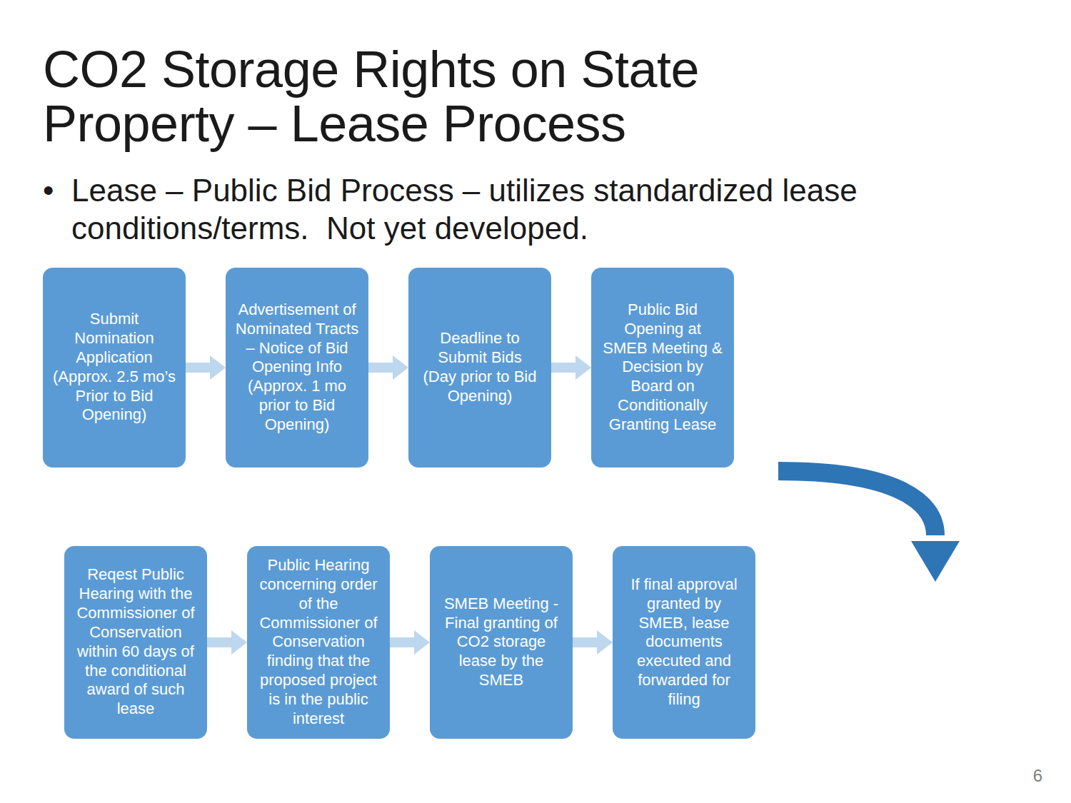CO2 Storage Rights on State
Property – Lease Process
Lease – Public Bid Process – utilizes standardized lease conditions/terms. Not yet developed.
Submit Nomination Application (Approx. 2.5 mo’s Prior to Bid Opening)
Advertisement of Nominated Tracts – Notice of Bid Opening Info
(Approx. 1 mo prior to Bid Opening)
Deadline to Submit Bids
(Day prior to Bid Opening)
Public Bid Opening at SMEB Meeting & Decision by Board on Conditionally Granting Lease
Reqest Public Hearing with the Commissioner of Conservation within 60 days of the conditional award of such lease
Public Hearing concerning order of the Commissioner of Conservation finding that the proposed project is in the public interest
SMEB Meeting - Final granting of CO2 storage lease by the SMEB
If final approval granted by SMEB, lease documents executed and forwarded for filing
6